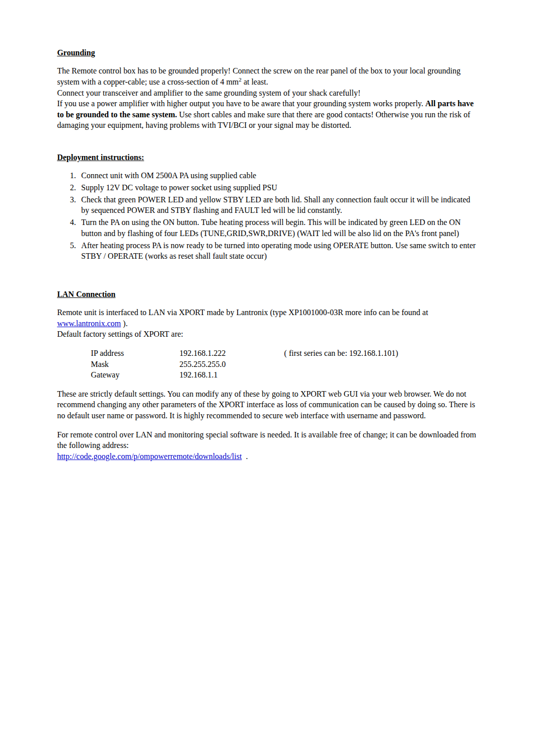Grounding
The Remote control box has to be grounded properly! Connect the screw on the rear panel of the box to your local grounding system with a copper-cable; use a cross-section of 4 mm2 at least.
Connect your transceiver and amplifier to the same grounding system of your shack carefully!
If you use a power amplifier with higher output you have to be aware that your grounding system works properly. All parts have to be grounded to the same system. Use short cables and make sure that there are good contacts! Otherwise you run the risk of damaging your equipment, having problems with TVI/BCI or your signal may be distorted.
Deployment instructions:
Connect unit with OM 2500A PA using supplied cable
Supply 12V DC voltage to power socket using supplied PSU
Check that green POWER LED and yellow STBY LED are both lid. Shall any connection fault occur it will be indicated by sequenced POWER and STBY flashing and FAULT led will be lid constantly.
Turn the PA on using the ON button. Tube heating process will begin. This will be indicated by green LED on the ON button and by flashing of four LEDs (TUNE,GRID,SWR,DRIVE) (WAIT led will be also lid on the PA's front panel)
After heating process PA is now ready to be turned into operating mode using OPERATE button. Use same switch to enter STBY / OPERATE (works as reset shall fault state occur)
LAN Connection
Remote unit is interfaced to LAN via XPORT made by Lantronix (type XP1001000-03R more info can be found at www.lantronix.com ).
Default factory settings of XPORT are:
| IP address | 192.168.1.222 | ( first series can be: 192.168.1.101) |
| Mask | 255.255.255.0 | |
| Gateway | 192.168.1.1 | |
These are strictly default settings. You can modify any of these by going to XPORT web GUI via your web browser. We do not recommend changing any other parameters of the XPORT interface as loss of communication can be caused by doing so. There is no default user name or password. It is highly recommended to secure web interface with username and password.
For remote control over LAN and monitoring special software is needed. It is available free of change; it can be downloaded from the following address:
http://code.google.com/p/ompowerremote/downloads/list .